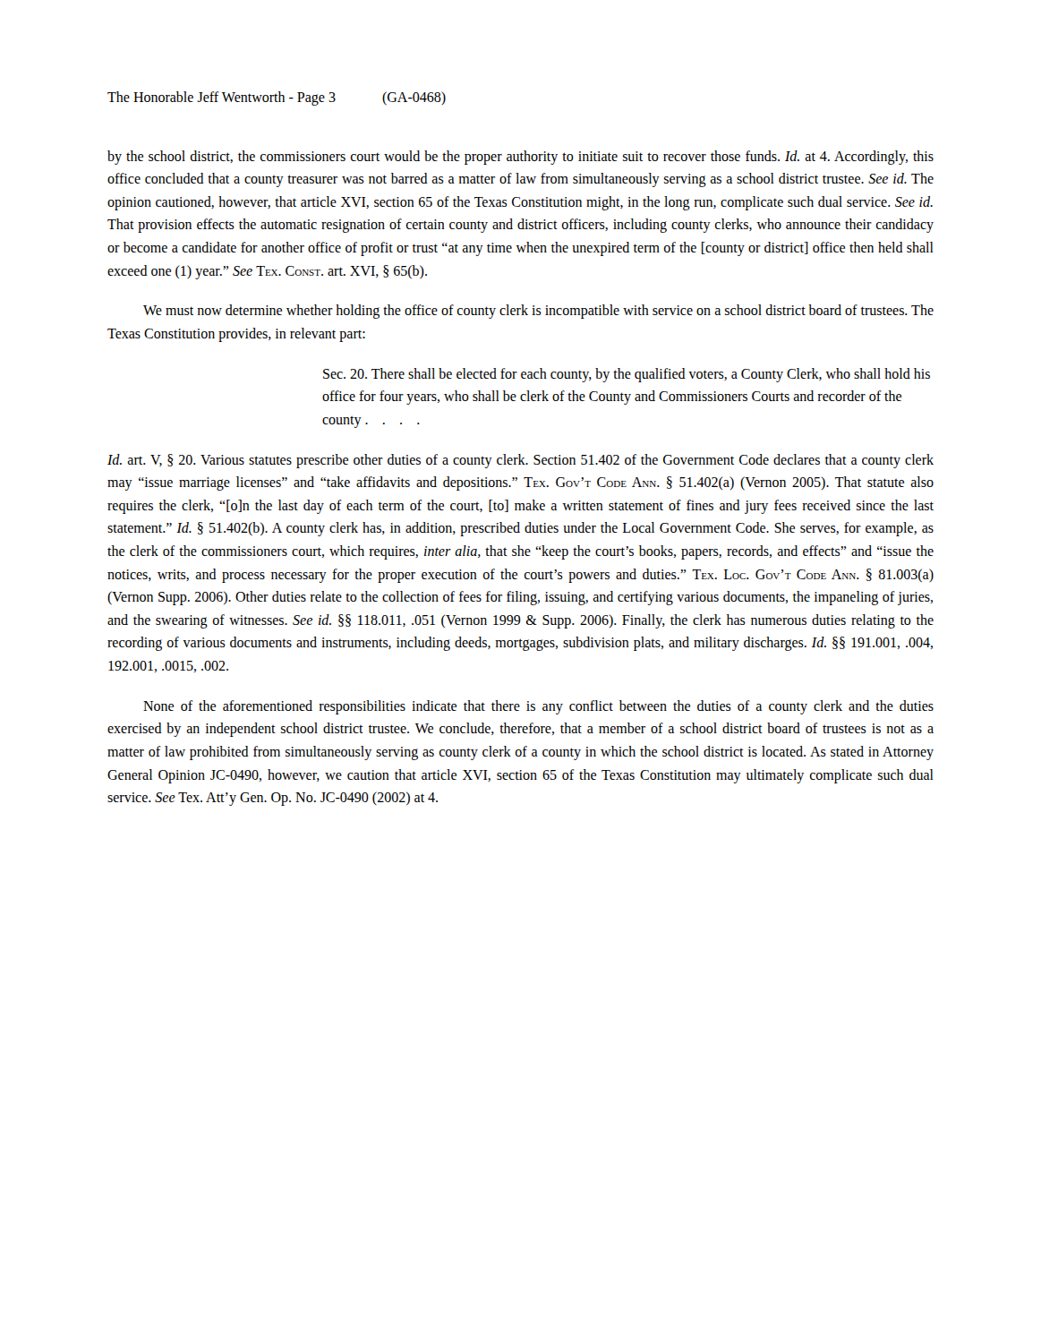The Honorable Jeff Wentworth - Page 3 (GA-0468)
by the school district, the commissioners court would be the proper authority to initiate suit to recover those funds. Id. at 4. Accordingly, this office concluded that a county treasurer was not barred as a matter of law from simultaneously serving as a school district trustee. See id. The opinion cautioned, however, that article XVI, section 65 of the Texas Constitution might, in the long run, complicate such dual service. See id. That provision effects the automatic resignation of certain county and district officers, including county clerks, who announce their candidacy or become a candidate for another office of profit or trust “at any time when the unexpired term of the [county or district] office then held shall exceed one (1) year.” See Tex. Const. art. XVI, § 65(b).
We must now determine whether holding the office of county clerk is incompatible with service on a school district board of trustees. The Texas Constitution provides, in relevant part:
Sec. 20. There shall be elected for each county, by the qualified voters, a County Clerk, who shall hold his office for four years, who shall be clerk of the County and Commissioners Courts and recorder of the county . . . .
Id. art. V, § 20. Various statutes prescribe other duties of a county clerk. Section 51.402 of the Government Code declares that a county clerk may “issue marriage licenses” and “take affidavits and depositions.” Tex. Gov’t Code Ann. § 51.402(a) (Vernon 2005). That statute also requires the clerk, “[o]n the last day of each term of the court, [to] make a written statement of fines and jury fees received since the last statement.” Id. § 51.402(b). A county clerk has, in addition, prescribed duties under the Local Government Code. She serves, for example, as the clerk of the commissioners court, which requires, inter alia, that she “keep the court’s books, papers, records, and effects” and “issue the notices, writs, and process necessary for the proper execution of the court’s powers and duties.” Tex. Loc. Gov’t Code Ann. § 81.003(a) (Vernon Supp. 2006). Other duties relate to the collection of fees for filing, issuing, and certifying various documents, the impaneling of juries, and the swearing of witnesses. See id. §§ 118.011, .051 (Vernon 1999 & Supp. 2006). Finally, the clerk has numerous duties relating to the recording of various documents and instruments, including deeds, mortgages, subdivision plats, and military discharges. Id. §§ 191.001, .004, 192.001, .0015, .002.
None of the aforementioned responsibilities indicate that there is any conflict between the duties of a county clerk and the duties exercised by an independent school district trustee. We conclude, therefore, that a member of a school district board of trustees is not as a matter of law prohibited from simultaneously serving as county clerk of a county in which the school district is located. As stated in Attorney General Opinion JC-0490, however, we caution that article XVI, section 65 of the Texas Constitution may ultimately complicate such dual service. See Tex. Att’y Gen. Op. No. JC-0490 (2002) at 4.